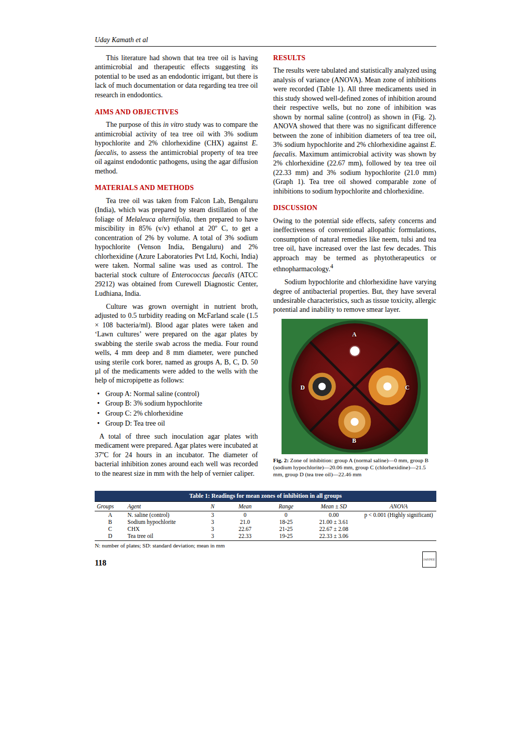Uday Kamath et al
This literature had shown that tea tree oil is having antimicrobial and therapeutic effects suggesting its potential to be used as an endodontic irrigant, but there is lack of much documentation or data regarding tea tree oil research in endodontics.
Aims and Objectives
The purpose of this in vitro study was to compare the antimicrobial activity of tea tree oil with 3% sodium hypochlorite and 2% chlorhexidine (CHX) against E. faecalis, to assess the antimicrobial property of tea tree oil against endodontic pathogens, using the agar diffusion method.
Materials and Methods
Tea tree oil was taken from Falcon Lab, Bengaluru (India), which was prepared by steam distillation of the foliage of Melaleuca alternifolia, then prepared to have miscibility in 85% (v/v) ethanol at 20º C, to get a concentration of 2% by volume. A total of 3% sodium hypochlorite (Venson India, Bengaluru) and 2% chlorhexidine (Azure Laboratories Pvt Ltd, Kochi, India) were taken. Normal saline was used as control. The bacterial stock culture of Enterococcus faecalis (ATCC 29212) was obtained from Curewell Diagnostic Center, Ludhiana, India.
Culture was grown overnight in nutrient broth, adjusted to 0.5 turbidity reading on McFarland scale (1.5 × 108 bacteria/ml). Blood agar plates were taken and ‘Lawn cultures’ were prepared on the agar plates by swabbing the sterile swab across the media. Four round wells, 4 mm deep and 8 mm diameter, were punched using sterile cork borer, named as groups A, B, C, D. 50 µl of the medicaments were added to the wells with the help of micropipette as follows:
Group A: Normal saline (control)
Group B: 3% sodium hypochlorite
Group C: 2% chlorhexidine
Group D: Tea tree oil
A total of three such inoculation agar plates with medicament were prepared. Agar plates were incubated at 37ºC for 24 hours in an incubator. The diameter of bacterial inhibition zones around each well was recorded to the nearest size in mm with the help of vernier caliper.
Results
The results were tabulated and statistically analyzed using analysis of variance (ANOVA). Mean zone of inhibitions were recorded (Table 1). All three medicaments used in this study showed well-defined zones of inhibition around their respective wells, but no zone of inhibition was shown by normal saline (control) as shown in (Fig. 2). ANOVA showed that there was no significant difference between the zone of inhibition diameters of tea tree oil, 3% sodium hypochlorite and 2% chlorhexidine against E. faecalis. Maximum antimicrobial activity was shown by 2% chlorhexidine (22.67 mm), followed by tea tree oil (22.33 mm) and 3% sodium hypochlorite (21.0 mm) (Graph 1). Tea tree oil showed comparable zone of inhibitions to sodium hypochlorite and chlorhexidine.
Discussion
Owing to the potential side effects, safety concerns and ineffectiveness of conventional allopathic formulations, consumption of natural remedies like neem, tulsi and tea tree oil, have increased over the last few decades. This approach may be termed as phytotherapeutics or ethnopharmacology.4
Sodium hypochlorite and chlorhexidine have varying degree of antibacterial properties. But, they have several undesirable characteristics, such as tissue toxicity, allergic potential and inability to remove smear layer.
A
C
B
D
Fig. 2: Zone of inhibition: group A (normal saline)—0 mm, group B (sodium hypochlorite)—20.06 mm, group C (chlorhexidine)—21.5 mm, group D (tea tree oil)—22.46 mm
Table 1: Readings for mean zones of inhibition in all groups
| Groups | Agent | N | Mean | Range | Mean ± SD | ANOVA |
| --- | --- | --- | --- | --- | --- | --- |
| A | N. saline (control) | 3 | 0 | 0 | 0.00 | p < 0.001 (Highly significant) |
| B | Sodium hypochlorite | 3 | 21.0 | 18-25 | 21.00 ± 3.61 | |
| C | CHX | 3 | 22.67 | 21-25 | 22.67 ± 2.08 | |
| D | Tea tree oil | 3 | 22.33 | 19-25 | 22.33 ± 3.06 | |
N: number of plates; SD: standard deviation; mean in mm
118
JAYPEE